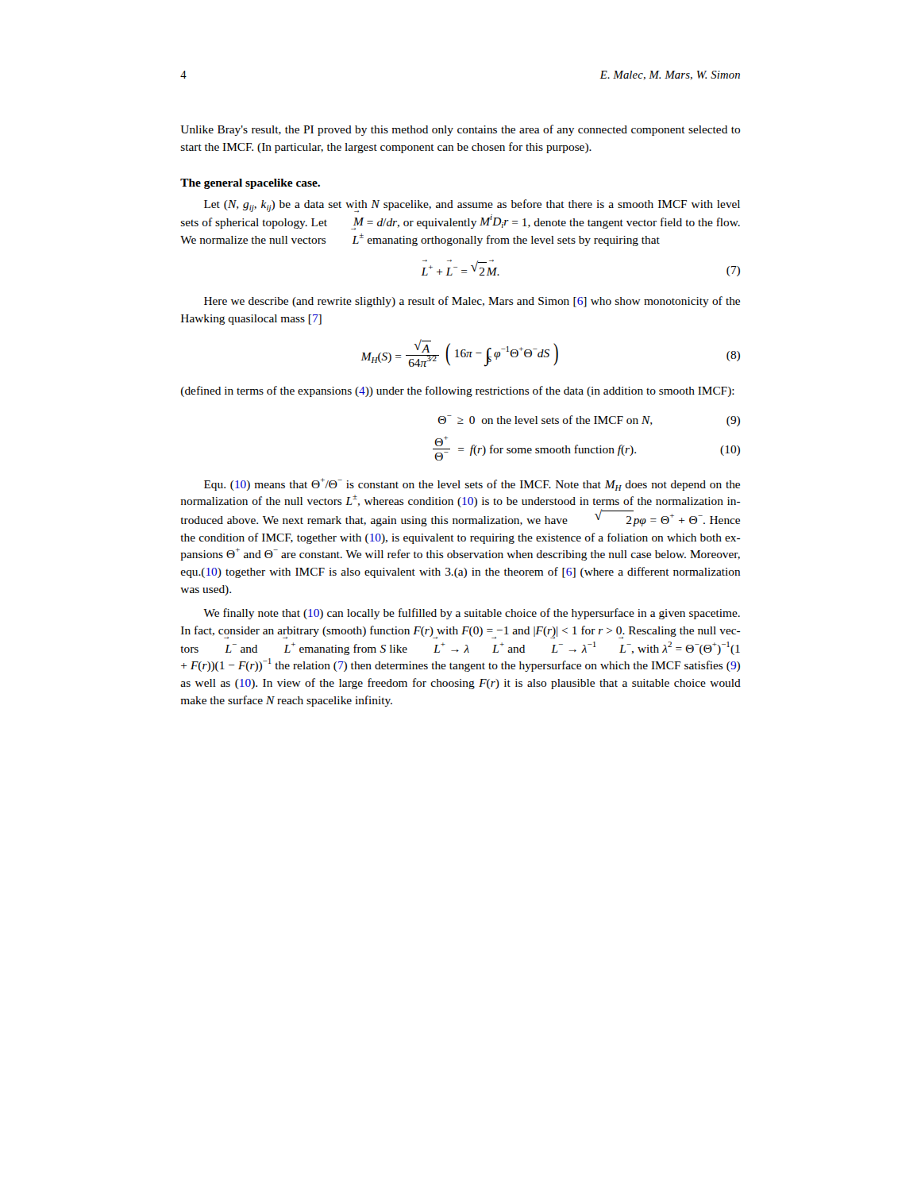4 E. Malec, M. Mars, W. Simon
Unlike Bray's result, the PI proved by this method only contains the area of any connected component selected to start the IMCF. (In particular, the largest component can be chosen for this purpose).
The general spacelike case.
Let (N, gij, kij) be a data set with N spacelike, and assume as before that there is a smooth IMCF with level sets of spherical topology. Let M = d/dr, or equivalently MiDir = 1, denote the tangent vector field to the flow. We normalize the null vectors L± emanating orthogonally from the level sets by requiring that
L+ + L− = 2 M. (7)
Here we describe (and rewrite sligthly) a result of Malec, Mars and Simon [6] who show monotonicity of the Hawking quasilocal mass [7]
MH(S) = A 64π3⁄2 (16π − ∫S φ−1Θ+Θ−dS) (8)
(defined in terms of the expansions (4)) under the following restrictions of the data (in addition to smooth IMCF):
Θ− ≥ 0 on the level sets of the IMCF on N, (9)
Θ+Θ− = f(r) for some smooth function f(r). (10)
Equ. (10) means that Θ+/Θ− is constant on the level sets of the IMCF. Note that MH does not depend on the normalization of the null vectors L±, whereas condition (10) is to be understood in terms of the normalization introduced above. We next remark that, again using this normalization, we have 2 pφ = Θ+ + Θ−. Hence the condition of IMCF, together with (10), is equivalent to requiring the existence of a foliation on which both expansions Θ+ and Θ− are constant. We will refer to this observation when describing the null case below. Moreover, equ.(10) together with IMCF is also equivalent with 3.(a) in the theorem of [6] (where a different normalization was used).
We finally note that (10) can locally be fulfilled by a suitable choice of the hypersurface in a given spacetime. In fact, consider an arbitrary (smooth) function F(r) with F(0) = −1 and |F(r)| < 1 for r > 0. Rescaling the null vectors L− and L+ emanating from S like L+ → λL+ and L− → λ−1L−, with λ2 = Θ−(Θ+)−1(1 + F(r))(1 − F(r))−1 the relation (7) then determines the tangent to the hypersurface on which the IMCF satisfies (9) as well as (10). In view of the large freedom for choosing F(r) it is also plausible that a suitable choice would make the surface N reach spacelike infinity.